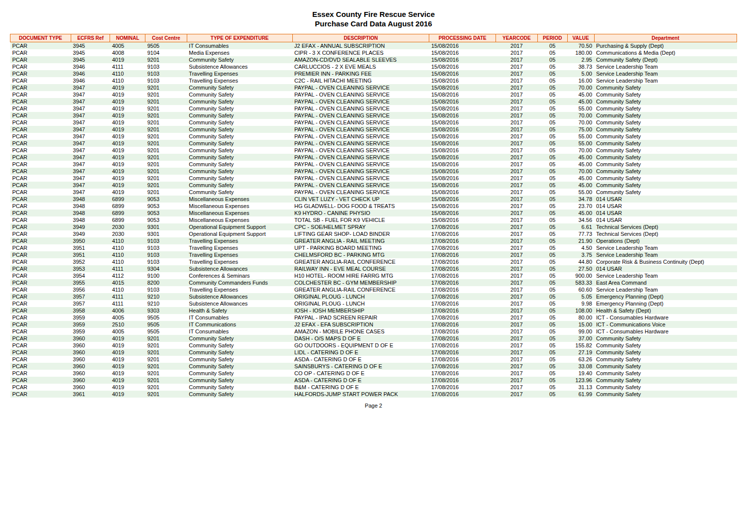Essex County Fire Rescue Service
Purchase Card Data August 2016
| DOCUMENT TYPE | ECFRS Ref | NOMINAL | Cost Centre | TYPE OF EXPENDITURE | DESCRIPTION | PROCESSING DATE | YEARCODE | PERIOD | VALUE | Department |
| --- | --- | --- | --- | --- | --- | --- | --- | --- | --- | --- |
| PCAR | 3945 | 4005 | 9505 | IT Consumables | J2 EFAX - ANNUAL SUBSCRIPTION | 15/08/2016 | 2017 | 05 | 70.50 | Purchasing & Supply (Dept) |
| PCAR | 3945 | 4008 | 9104 | Media Expenses | CIPR - 3 X CONFERENCE PLACES | 15/08/2016 | 2017 | 05 | 180.00 | Communications & Media (Dept) |
| PCAR | 3945 | 4019 | 9201 | Community Safety | AMAZON-CD/DVD SEALABLE SLEEVES | 15/08/2016 | 2017 | 05 | 2.95 | Community Safety (Dept) |
| PCAR | 3946 | 4111 | 9103 | Subsistence Allowances | CARLUCCIOS - 2 X EVE MEALS | 15/08/2016 | 2017 | 05 | 38.73 | Service Leadership Team |
| PCAR | 3946 | 4110 | 9103 | Travelling Expenses | PREMIER INN - PARKING FEE | 15/08/2016 | 2017 | 05 | 5.00 | Service Leadership Team |
| PCAR | 3946 | 4110 | 9103 | Travelling Expenses | C2C - RAIL HITACHI MEETING | 15/08/2016 | 2017 | 05 | 16.00 | Service Leadership Team |
| PCAR | 3947 | 4019 | 9201 | Community Safety | PAYPAL - OVEN CLEANING SERVICE | 15/08/2016 | 2017 | 05 | 70.00 | Community Safety |
| PCAR | 3947 | 4019 | 9201 | Community Safety | PAYPAL - OVEN CLEANING SERVICE | 15/08/2016 | 2017 | 05 | 45.00 | Community Safety |
| PCAR | 3947 | 4019 | 9201 | Community Safety | PAYPAL - OVEN CLEANING SERVICE | 15/08/2016 | 2017 | 05 | 45.00 | Community Safety |
| PCAR | 3947 | 4019 | 9201 | Community Safety | PAYPAL - OVEN CLEANING SERVICE | 15/08/2016 | 2017 | 05 | 55.00 | Community Safety |
| PCAR | 3947 | 4019 | 9201 | Community Safety | PAYPAL - OVEN CLEANING SERVICE | 15/08/2016 | 2017 | 05 | 70.00 | Community Safety |
| PCAR | 3947 | 4019 | 9201 | Community Safety | PAYPAL - OVEN CLEANING SERVICE | 15/08/2016 | 2017 | 05 | 70.00 | Community Safety |
| PCAR | 3947 | 4019 | 9201 | Community Safety | PAYPAL - OVEN CLEANING SERVICE | 15/08/2016 | 2017 | 05 | 75.00 | Community Safety |
| PCAR | 3947 | 4019 | 9201 | Community Safety | PAYPAL - OVEN CLEANING SERVICE | 15/08/2016 | 2017 | 05 | 55.00 | Community Safety |
| PCAR | 3947 | 4019 | 9201 | Community Safety | PAYPAL - OVEN CLEANING SERVICE | 15/08/2016 | 2017 | 05 | 55.00 | Community Safety |
| PCAR | 3947 | 4019 | 9201 | Community Safety | PAYPAL - OVEN CLEANING SERVICE | 15/08/2016 | 2017 | 05 | 70.00 | Community Safety |
| PCAR | 3947 | 4019 | 9201 | Community Safety | PAYPAL - OVEN CLEANING SERVICE | 15/08/2016 | 2017 | 05 | 45.00 | Community Safety |
| PCAR | 3947 | 4019 | 9201 | Community Safety | PAYPAL - OVEN CLEANING SERVICE | 15/08/2016 | 2017 | 05 | 45.00 | Community Safety |
| PCAR | 3947 | 4019 | 9201 | Community Safety | PAYPAL - OVEN CLEANING SERVICE | 15/08/2016 | 2017 | 05 | 70.00 | Community Safety |
| PCAR | 3947 | 4019 | 9201 | Community Safety | PAYPAL - OVEN CLEANING SERVICE | 15/08/2016 | 2017 | 05 | 45.00 | Community Safety |
| PCAR | 3947 | 4019 | 9201 | Community Safety | PAYPAL - OVEN CLEANING SERVICE | 15/08/2016 | 2017 | 05 | 45.00 | Community Safety |
| PCAR | 3947 | 4019 | 9201 | Community Safety | PAYPAL - OVEN CLEANING SERVICE | 15/08/2016 | 2017 | 05 | 55.00 | Community Safety |
| PCAR | 3948 | 6899 | 9053 | Miscellaneous Expenses | CLIN VET LUZY - VET CHECK UP | 15/08/2016 | 2017 | 05 | 34.78 | 014 USAR |
| PCAR | 3948 | 6899 | 9053 | Miscellaneous Expenses | HG GLADWELL- DOG FOOD & TREATS | 15/08/2016 | 2017 | 05 | 23.70 | 014 USAR |
| PCAR | 3948 | 6899 | 9053 | Miscellaneous Expenses | K9 HYDRO - CANINE PHYSIO | 15/08/2016 | 2017 | 05 | 45.00 | 014 USAR |
| PCAR | 3948 | 6899 | 9053 | Miscellaneous Expenses | TOTAL SB - FUEL FOR K9 VEHICLE | 15/08/2016 | 2017 | 05 | 34.56 | 014 USAR |
| PCAR | 3949 | 2030 | 9301 | Operational Equipment Support | CPC - SOE/HELMET SPRAY | 17/08/2016 | 2017 | 05 | 6.61 | Technical Services (Dept) |
| PCAR | 3949 | 2030 | 9301 | Operational Equipment Support | LIFTING GEAR SHOP- LOAD BINDER | 17/08/2016 | 2017 | 05 | 77.73 | Technical Services (Dept) |
| PCAR | 3950 | 4110 | 9103 | Travelling Expenses | GREATER ANGLIA - RAIL MEETING | 17/08/2016 | 2017 | 05 | 21.90 | Operations (Dept) |
| PCAR | 3951 | 4110 | 9103 | Travelling Expenses | UPT - PARKING BOARD MEETING | 17/08/2016 | 2017 | 05 | 4.50 | Service Leadership Team |
| PCAR | 3951 | 4110 | 9103 | Travelling Expenses | CHELMSFORD BC - PARKING MTG | 17/08/2016 | 2017 | 05 | 3.75 | Service Leadership Team |
| PCAR | 3952 | 4110 | 9103 | Travelling Expenses | GREATER ANGLIA-RAIL CONFERENCE | 17/08/2016 | 2017 | 05 | 44.80 | Corporate Risk & Business Continuity (Dept) |
| PCAR | 3953 | 4111 | 9304 | Subsistence Allowances | RAILWAY INN - EVE MEAL COURSE | 17/08/2016 | 2017 | 05 | 27.50 | 014 USAR |
| PCAR | 3954 | 4112 | 9100 | Conferences & Seminars | H10 HOTEL- ROOM HIRE FARRG MTG | 17/08/2016 | 2017 | 05 | 900.00 | Service Leadership Team |
| PCAR | 3955 | 4015 | 8200 | Community Commanders Funds | COLCHESTER BC - GYM MEMBERSHIP | 17/08/2016 | 2017 | 05 | 583.33 | East Area Command |
| PCAR | 3956 | 4110 | 9103 | Travelling Expenses | GREATER ANGLIA-RAIL CONFERENCE | 17/08/2016 | 2017 | 05 | 60.60 | Service Leadership Team |
| PCAR | 3957 | 4111 | 9210 | Subsistence Allowances | ORIGINAL PLOUG - LUNCH | 17/08/2016 | 2017 | 05 | 5.05 | Emergency Planning (Dept) |
| PCAR | 3957 | 4111 | 9210 | Subsistence Allowances | ORIGINAL PLOUG - LUNCH | 17/08/2016 | 2017 | 05 | 9.98 | Emergency Planning (Dept) |
| PCAR | 3958 | 4006 | 9303 | Health & Safety | IOSH - IOSH MEMBERSHIP | 17/08/2016 | 2017 | 05 | 108.00 | Health & Safety (Dept) |
| PCAR | 3959 | 4005 | 9505 | IT Consumables | PAYPAL - IPAD SCREEN REPAIR | 17/08/2016 | 2017 | 05 | 80.00 | ICT - Consumables Hardware |
| PCAR | 3959 | 2510 | 9505 | IT Communications | J2 EFAX - EFA SUBSCRIPTION | 17/08/2016 | 2017 | 05 | 15.00 | ICT - Communications Voice |
| PCAR | 3959 | 4005 | 9505 | IT Consumables | AMAZON - MOBILE PHONE CASES | 17/08/2016 | 2017 | 05 | 99.00 | ICT - Consumables Hardware |
| PCAR | 3960 | 4019 | 9201 | Community Safety | DASH - O/S MAPS D OF E | 17/08/2016 | 2017 | 05 | 37.00 | Community Safety |
| PCAR | 3960 | 4019 | 9201 | Community Safety | GO OUTDOORS - EQUIPMENT D OF E | 17/08/2016 | 2017 | 05 | 155.82 | Community Safety |
| PCAR | 3960 | 4019 | 9201 | Community Safety | LIDL - CATERING D OF E | 17/08/2016 | 2017 | 05 | 27.19 | Community Safety |
| PCAR | 3960 | 4019 | 9201 | Community Safety | ASDA - CATERING D OF E | 17/08/2016 | 2017 | 05 | 63.26 | Community Safety |
| PCAR | 3960 | 4019 | 9201 | Community Safety | SAINSBURYS - CATERING D OF E | 17/08/2016 | 2017 | 05 | 33.08 | Community Safety |
| PCAR | 3960 | 4019 | 9201 | Community Safety | CO OP - CATERING D OF E | 17/08/2016 | 2017 | 05 | 19.40 | Community Safety |
| PCAR | 3960 | 4019 | 9201 | Community Safety | ASDA - CATERING D OF E | 17/08/2016 | 2017 | 05 | 123.96 | Community Safety |
| PCAR | 3960 | 4019 | 9201 | Community Safety | B&M - CATERING D OF E | 17/08/2016 | 2017 | 05 | 31.13 | Community Safety |
| PCAR | 3961 | 4019 | 9201 | Community Safety | HALFORDS-JUMP START POWER PACK | 17/08/2016 | 2017 | 05 | 61.99 | Community Safety |
Page 2